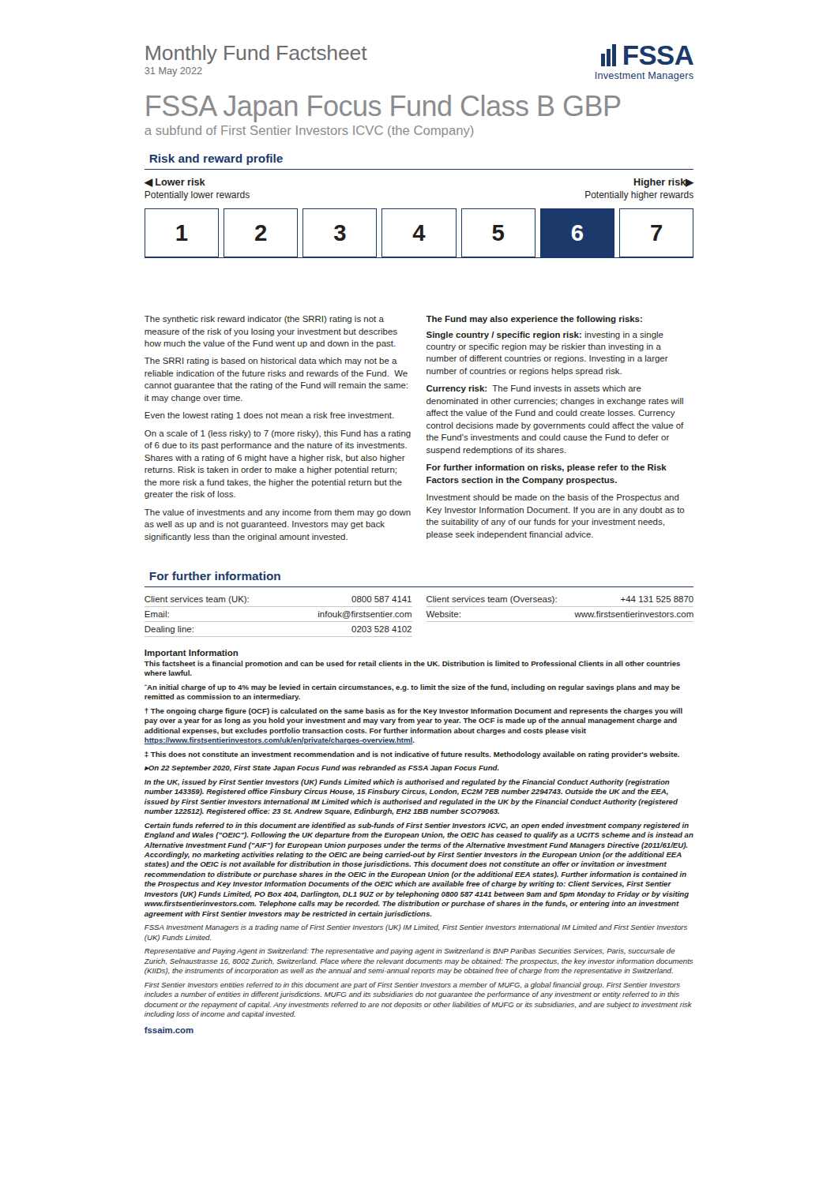Monthly Fund Factsheet
31 May 2022
FSSA
Investment Managers
FSSA Japan Focus Fund Class B GBP
a subfund of First Sentier Investors ICVC (the Company)
Risk and reward profile
◀ Lower risk
Higher risk▶
Potentially lower rewards
Potentially higher rewards
1
2
3
4
5
6
7
The synthetic risk reward indicator (the SRRI) rating is not a measure of the risk of you losing your investment but describes how much the value of the Fund went up and down in the past.
The SRRI rating is based on historical data which may not be a reliable indication of the future risks and rewards of the Fund. We cannot guarantee that the rating of the Fund will remain the same: it may change over time.
Even the lowest rating 1 does not mean a risk free investment.
On a scale of 1 (less risky) to 7 (more risky), this Fund has a rating of 6 due to its past performance and the nature of its investments. Shares with a rating of 6 might have a higher risk, but also higher returns. Risk is taken in order to make a higher potential return; the more risk a fund takes, the higher the potential return but the greater the risk of loss.
The value of investments and any income from them may go down as well as up and is not guaranteed. Investors may get back significantly less than the original amount invested.
The Fund may also experience the following risks:
Single country / specific region risk: investing in a single country or specific region may be riskier than investing in a number of different countries or regions. Investing in a larger number of countries or regions helps spread risk.
Currency risk: The Fund invests in assets which are denominated in other currencies; changes in exchange rates will affect the value of the Fund and could create losses. Currency control decisions made by governments could affect the value of the Fund's investments and could cause the Fund to defer or suspend redemptions of its shares.
For further information on risks, please refer to the Risk Factors section in the Company prospectus.
Investment should be made on the basis of the Prospectus and Key Investor Information Document. If you are in any doubt as to the suitability of any of our funds for your investment needs, please seek independent financial advice.
For further information
Client services team (UK): 0800 587 4141
Email: infouk@firstsentier.com
Dealing line: 0203 528 4102
Client services team (Overseas):+44 131 525 8870
Website: www.firstsentierinvestors.com
Important Information
This factsheet is a financial promotion and can be used for retail clients in the UK. Distribution is limited to Professional Clients in all other countries where lawful.
ˆAn initial charge of up to 4% may be levied in certain circumstances, e.g. to limit the size of the fund, including on regular savings plans and may be remitted as commission to an intermediary.
† The ongoing charge figure (OCF) is calculated on the same basis as for the Key Investor Information Document and represents the charges you will pay over a year for as long as you hold your investment and may vary from year to year. The OCF is made up of the annual management charge and additional expenses, but excludes portfolio transaction costs. For further information about charges and costs please visit https://www.firstsentierinvestors.com/uk/en/private/charges-overview.html.
‡ This does not constitute an investment recommendation and is not indicative of future results. Methodology available on rating provider's website.
▸On 22 September 2020, First State Japan Focus Fund was rebranded as FSSA Japan Focus Fund.
In the UK, issued by First Sentier Investors (UK) Funds Limited which is authorised and regulated by the Financial Conduct Authority (registration number 143359). Registered office Finsbury Circus House, 15 Finsbury Circus, London, EC2M 7EB number 2294743. Outside the UK and the EEA, issued by First Sentier Investors International IM Limited which is authorised and regulated in the UK by the Financial Conduct Authority (registered number 122512). Registered office: 23 St. Andrew Square, Edinburgh, EH2 1BB number SCO79063.
Certain funds referred to in this document are identified as sub-funds of First Sentier Investors ICVC, an open ended investment company registered in England and Wales ("OEIC"). Following the UK departure from the European Union, the OEIC has ceased to qualify as a UCITS scheme and is instead an Alternative Investment Fund ("AIF") for European Union purposes under the terms of the Alternative Investment Fund Managers Directive (2011/61/EU). Accordingly, no marketing activities relating to the OEIC are being carried-out by First Sentier Investors in the European Union (or the additional EEA states) and the OEIC is not available for distribution in those jurisdictions. This document does not constitute an offer or invitation or investment recommendation to distribute or purchase shares in the OEIC in the European Union (or the additional EEA states). Further information is contained in the Prospectus and Key Investor Information Documents of the OEIC which are available free of charge by writing to: Client Services, First Sentier Investors (UK) Funds Limited, PO Box 404, Darlington, DL1 9UZ or by telephoning 0800 587 4141 between 9am and 5pm Monday to Friday or by visiting www.firstsentierinvestors.com. Telephone calls may be recorded. The distribution or purchase of shares in the funds, or entering into an investment agreement with First Sentier Investors may be restricted in certain jurisdictions.
FSSA Investment Managers is a trading name of First Sentier Investors (UK) IM Limited, First Sentier Investors International IM Limited and First Sentier Investors (UK) Funds Limited.
Representative and Paying Agent in Switzerland: The representative and paying agent in Switzerland is BNP Paribas Securities Services, Paris, succursale de Zurich, Selnaustrasse 16, 8002 Zurich, Switzerland. Place where the relevant documents may be obtained: The prospectus, the key investor information documents (KIIDs), the instruments of incorporation as well as the annual and semi-annual reports may be obtained free of charge from the representative in Switzerland.
First Sentier Investors entities referred to in this document are part of First Sentier Investors a member of MUFG, a global financial group. First Sentier Investors includes a number of entities in different jurisdictions. MUFG and its subsidiaries do not guarantee the performance of any investment or entity referred to in this document or the repayment of capital. Any investments referred to are not deposits or other liabilities of MUFG or its subsidiaries, and are subject to investment risk including loss of income and capital invested.
fssaim.com